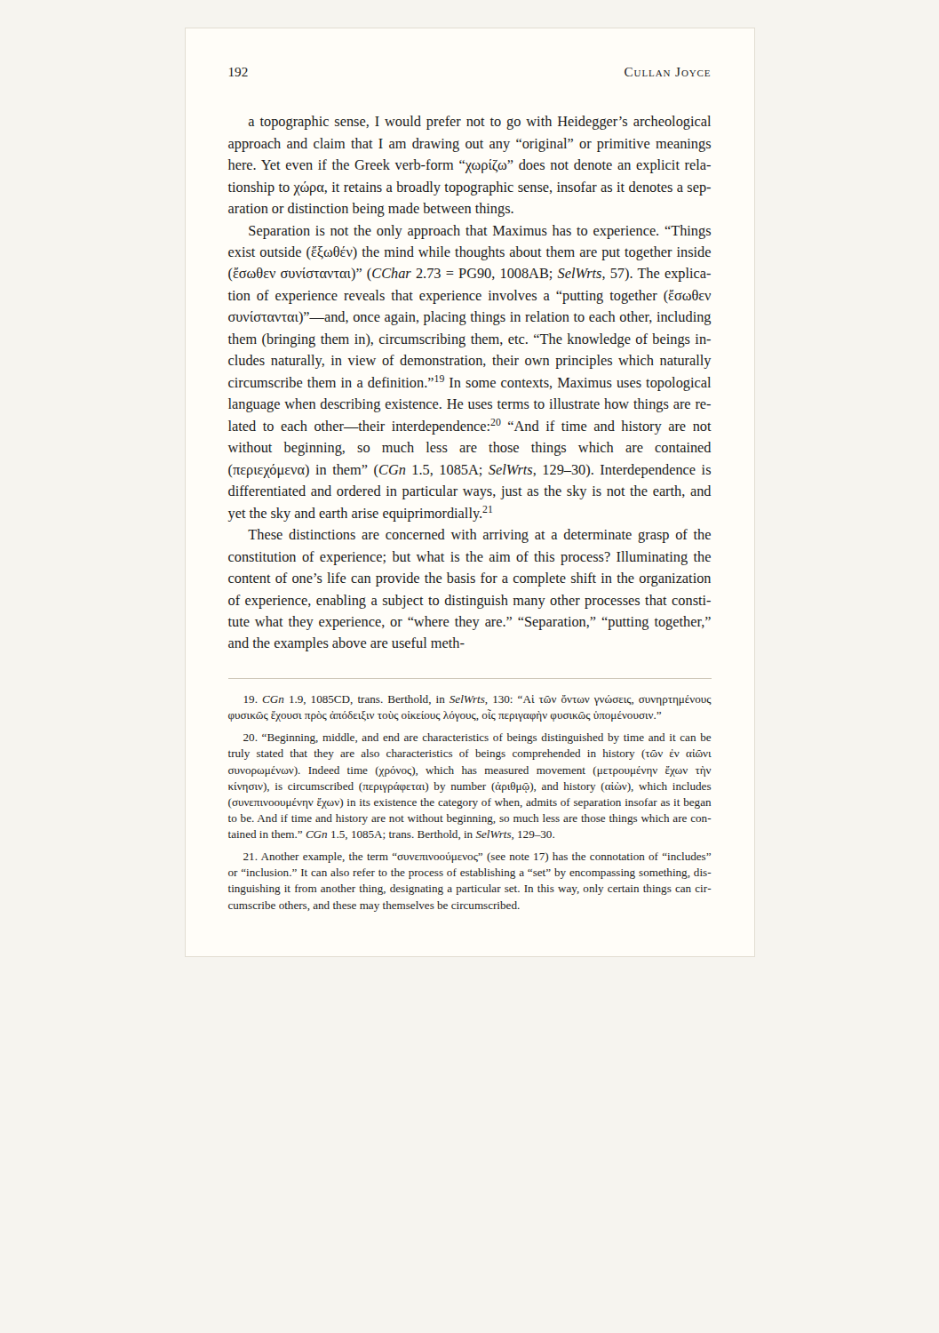192 Cullan Joyce
a topographic sense, I would prefer not to go with Heidegger’s archeological approach and claim that I am drawing out any “original” or primitive meanings here. Yet even if the Greek verb-form “χωρίζω” does not denote an explicit relationship to χώρα, it retains a broadly topographic sense, insofar as it denotes a separation or distinction being made between things.
Separation is not the only approach that Maximus has to experience. “Things exist outside (ἔξωθέν) the mind while thoughts about them are put together inside (ἔσωθεν συνίστανται)” (CChar 2.73 = PG90, 1008AB; SelWrts, 57). The explication of experience reveals that experience involves a “putting together (ἔσωθεν συνίστανται)”—and, once again, placing things in relation to each other, including them (bringing them in), circumscribing them, etc. “The knowledge of beings includes naturally, in view of demonstration, their own principles which naturally circumscribe them in a definition.”19 In some contexts, Maximus uses topological language when describing existence. He uses terms to illustrate how things are related to each other—their interdependence:20 “And if time and history are not without beginning, so much less are those things which are contained (περιεχόμενα) in them” (CGn 1.5, 1085A; SelWrts, 129–30). Interdependence is differentiated and ordered in particular ways, just as the sky is not the earth, and yet the sky and earth arise equiprimordially.21
These distinctions are concerned with arriving at a determinate grasp of the constitution of experience; but what is the aim of this process? Illuminating the content of one’s life can provide the basis for a complete shift in the organization of experience, enabling a subject to distinguish many other processes that constitute what they experience, or “where they are.” “Separation,” “putting together,” and the examples above are useful meth-
19. CGn 1.9, 1085CD, trans. Berthold, in SelWrts, 130: “Αἱ τῶν ὄντων γνώσεις, συνηρτημένους φυσικῶς ἔχουσι πρὸς ἀπόδειξιν τοὺς οἰκείους λόγους, οἷς περιγαφὴν φυσικῶς ὑπομένουσιν.”
20. “Beginning, middle, and end are characteristics of beings distinguished by time and it can be truly stated that they are also characteristics of beings comprehended in history (τῶν ἐν αἰῶνι συνορωμένων). Indeed time (χρόνος), which has measured movement (μετρουμένην ἔχων τὴν κίνησιν), is circumscribed (περιγράφεται) by number (ἀριθμῷ), and history (αἰὼν), which includes (συνεπινοουμένην ἔχων) in its existence the category of when, admits of separation insofar as it began to be. And if time and history are not without beginning, so much less are those things which are contained in them.” CGn 1.5, 1085A; trans. Berthold, in SelWrts, 129–30.
21. Another example, the term “συνεπινοούμενος” (see note 17) has the connotation of “includes” or “inclusion.” It can also refer to the process of establishing a “set” by encompassing something, distinguishing it from another thing, designating a particular set. In this way, only certain things can circumscribe others, and these may themselves be circumscribed.